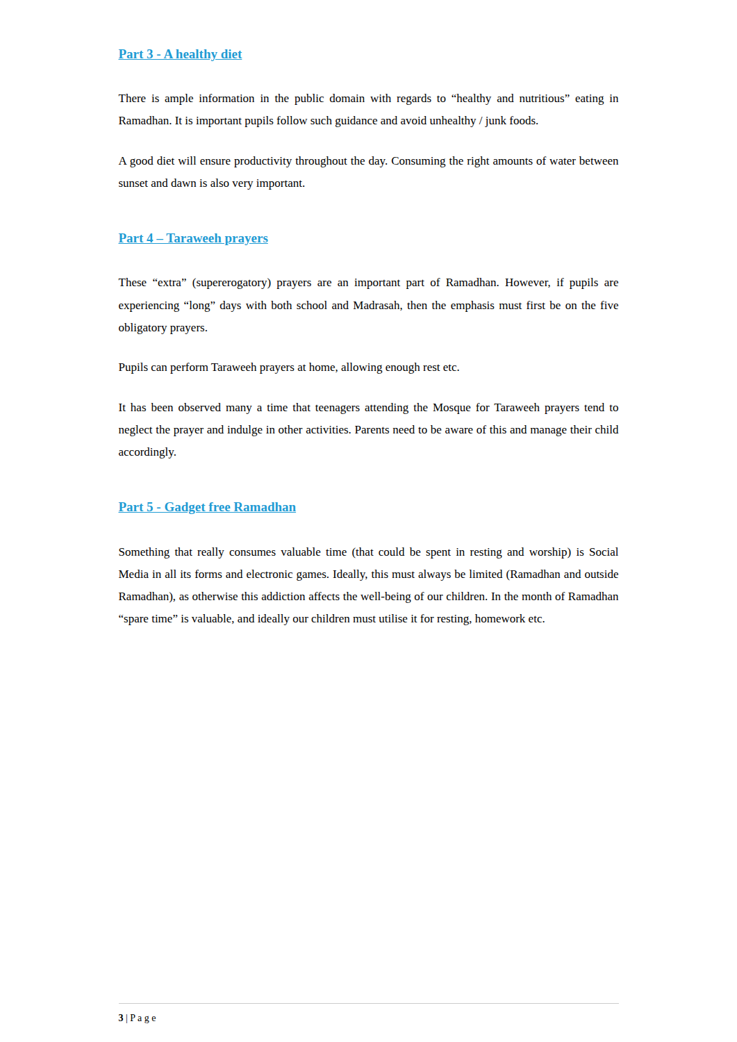Part 3 - A healthy diet
There is ample information in the public domain with regards to “healthy and nutritious” eating in Ramadhan. It is important pupils follow such guidance and avoid unhealthy / junk foods.
A good diet will ensure productivity throughout the day. Consuming the right amounts of water between sunset and dawn is also very important.
Part 4 – Taraweeh prayers
These “extra” (supererogatory) prayers are an important part of Ramadhan. However, if pupils are experiencing “long” days with both school and Madrasah, then the emphasis must first be on the five obligatory prayers.
Pupils can perform Taraweeh prayers at home, allowing enough rest etc.
It has been observed many a time that teenagers attending the Mosque for Taraweeh prayers tend to neglect the prayer and indulge in other activities. Parents need to be aware of this and manage their child accordingly.
Part 5 - Gadget free Ramadhan
Something that really consumes valuable time (that could be spent in resting and worship) is Social Media in all its forms and electronic games. Ideally, this must always be limited (Ramadhan and outside Ramadhan), as otherwise this addiction affects the well-being of our children. In the month of Ramadhan “spare time” is valuable, and ideally our children must utilise it for resting, homework etc.
3 | P a g e